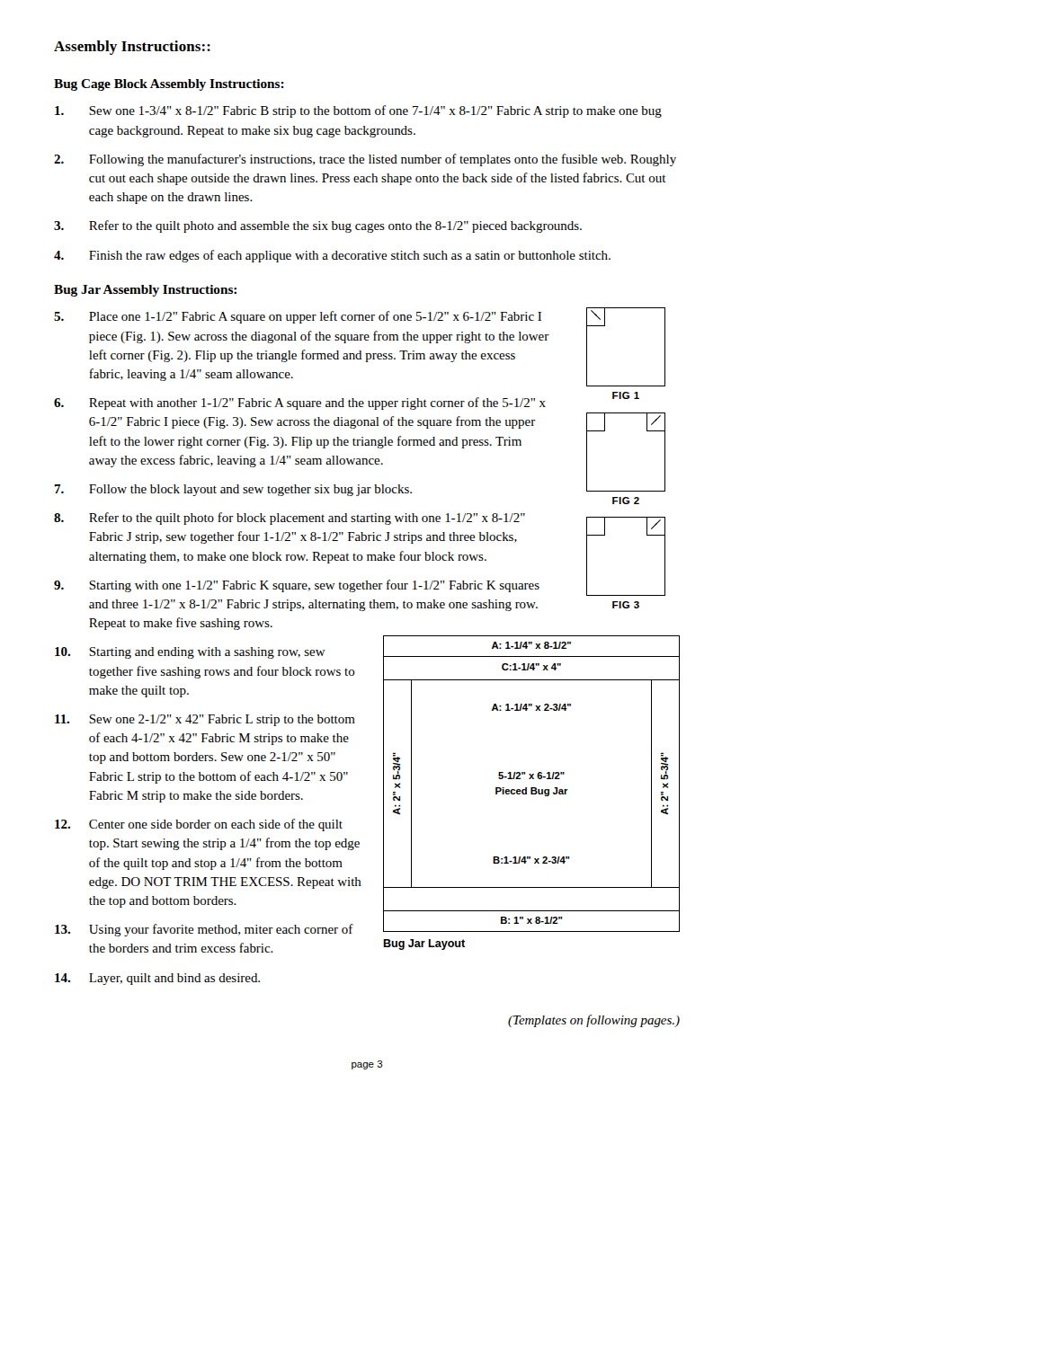Assembly Instructions::
Bug Cage Block Assembly Instructions:
Sew one 1-3/4" x 8-1/2" Fabric B strip to the bottom of one 7-1/4" x 8-1/2" Fabric A strip to make one bug cage background. Repeat to make six bug cage backgrounds.
Following the manufacturer's instructions, trace the listed number of templates onto the fusible web. Roughly cut out each shape outside the drawn lines. Press each shape onto the back side of the listed fabrics. Cut out each shape on the drawn lines.
Refer to the quilt photo and assemble the six bug cages onto the 8-1/2" pieced backgrounds.
Finish the raw edges of each applique with a decorative stitch such as a satin or buttonhole stitch.
Bug Jar Assembly Instructions:
FIG 1
FIG 2
FIG 3
Place one 1-1/2" Fabric A square on upper left corner of one 5-1/2" x 6-1/2" Fabric I piece (Fig. 1). Sew across the diagonal of the square from the upper right to the lower left corner (Fig. 2). Flip up the triangle formed and press. Trim away the excess fabric, leaving a 1/4" seam allowance.
Repeat with another 1-1/2" Fabric A square and the upper right corner of the 5-1/2" x 6-1/2" Fabric I piece (Fig. 3). Sew across the diagonal of the square from the upper left to the lower right corner (Fig. 3). Flip up the triangle formed and press. Trim away the excess fabric, leaving a 1/4" seam allowance.
Follow the block layout and sew together six bug jar blocks.
Refer to the quilt photo for block placement and starting with one 1-1/2" x 8-1/2" Fabric J strip, sew together four 1-1/2" x 8-1/2" Fabric J strips and three blocks, alternating them, to make one block row. Repeat to make four block rows.
A: 1-1/4" x 8-1/2"
C:1-1/4" x 4"
A: 2" x 5-3/4"
A: 2" x 5-3/4"
A: 1-1/4" x 2-3/4"
5-1/2" x 6-1/2"
Pieced Bug Jar
B:1-1/4" x 2-3/4"
B: 1" x 8-1/2"
Bug Jar Layout
Starting with one 1-1/2" Fabric K square, sew together four 1-1/2" Fabric K squares and three 1-1/2" x 8-1/2" Fabric J strips, alternating them, to make one sashing row. Repeat to make five sashing rows.
Starting and ending with a sashing row, sew together five sashing rows and four block rows to make the quilt top.
Sew one 2-1/2" x 42" Fabric L strip to the bottom of each 4-1/2" x 42" Fabric M strips to make the top and bottom borders. Sew one 2-1/2" x 50" Fabric L strip to the bottom of each 4-1/2" x 50" Fabric M strip to make the side borders.
Center one side border on each side of the quilt top. Start sewing the strip a 1/4" from the top edge of the quilt top and stop a 1/4" from the bottom edge. DO NOT TRIM THE EXCESS. Repeat with the top and bottom borders.
Using your favorite method, miter each corner of the borders and trim excess fabric.
Layer, quilt and bind as desired.
(Templates on following pages.)
page 3